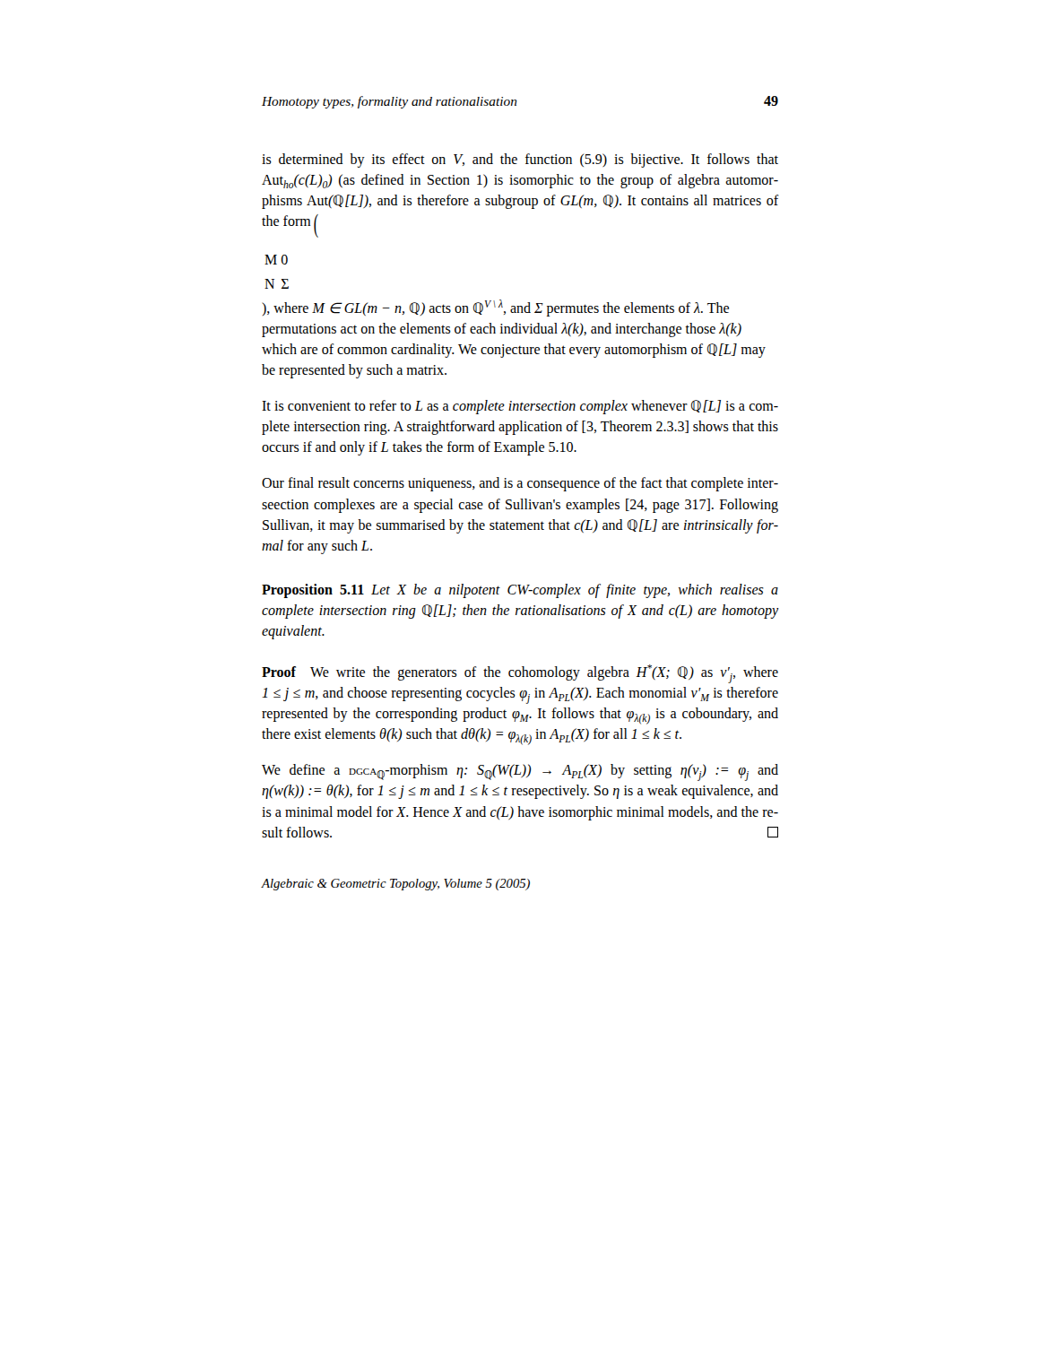Homotopy types, formality and rationalisation 49
is determined by its effect on V, and the function (5.9) is bijective. It follows that Autho(c(L)0) (as defined in Section 1) is isomorphic to the group of algebra automorphisms Aut(ℚ[L]), and is therefore a subgroup of GL(m, ℚ). It contains all matrices of the form (
| M | 0 |
| N | Σ |
), where M ∈ GL(m − n, ℚ) acts on ℚV \ λ, and Σ permutes the elements of λ. The permutations act on the elements of each individual λ(k), and interchange those λ(k) which are of common cardinality. We conjecture that every automorphism of ℚ[L] may be represented by such a matrix.
It is convenient to refer to L as a complete intersection complex whenever ℚ[L] is a complete intersection ring. A straightforward application of [3, Theorem 2.3.3] shows that this occurs if and only if L takes the form of Example 5.10.
Our final result concerns uniqueness, and is a consequence of the fact that complete interseection complexes are a special case of Sullivan's examples [24, page 317]. Following Sullivan, it may be summarised by the statement that c(L) and ℚ[L] are intrinsically formal for any such L.
Proposition 5.11 Let X be a nilpotent CW-complex of finite type, which realises a complete intersection ring ℚ[L]; then the rationalisations of X and c(L) are homotopy equivalent.
Proof We write the generators of the cohomology algebra H*(X; ℚ) as v′j, where 1 ≤ j ≤ m, and choose representing cocycles φj in APL(X). Each monomial v′M is therefore represented by the corresponding product φM. It follows that φλ(k) is a coboundary, and there exist elements θ(k) such that dθ(k) = φλ(k) in APL(X) for all 1 ≤ k ≤ t.
We define a dgcaℚ-morphism η: Sℚ(W(L)) → APL(X) by setting η(vj) := φj and η(w(k)) := θ(k), for 1 ≤ j ≤ m and 1 ≤ k ≤ t resepectively. So η is a weak equivalence, and is a minimal model for X. Hence X and c(L) have isomorphic minimal models, and the result follows.
Algebraic & Geometric Topology, Volume 5 (2005)